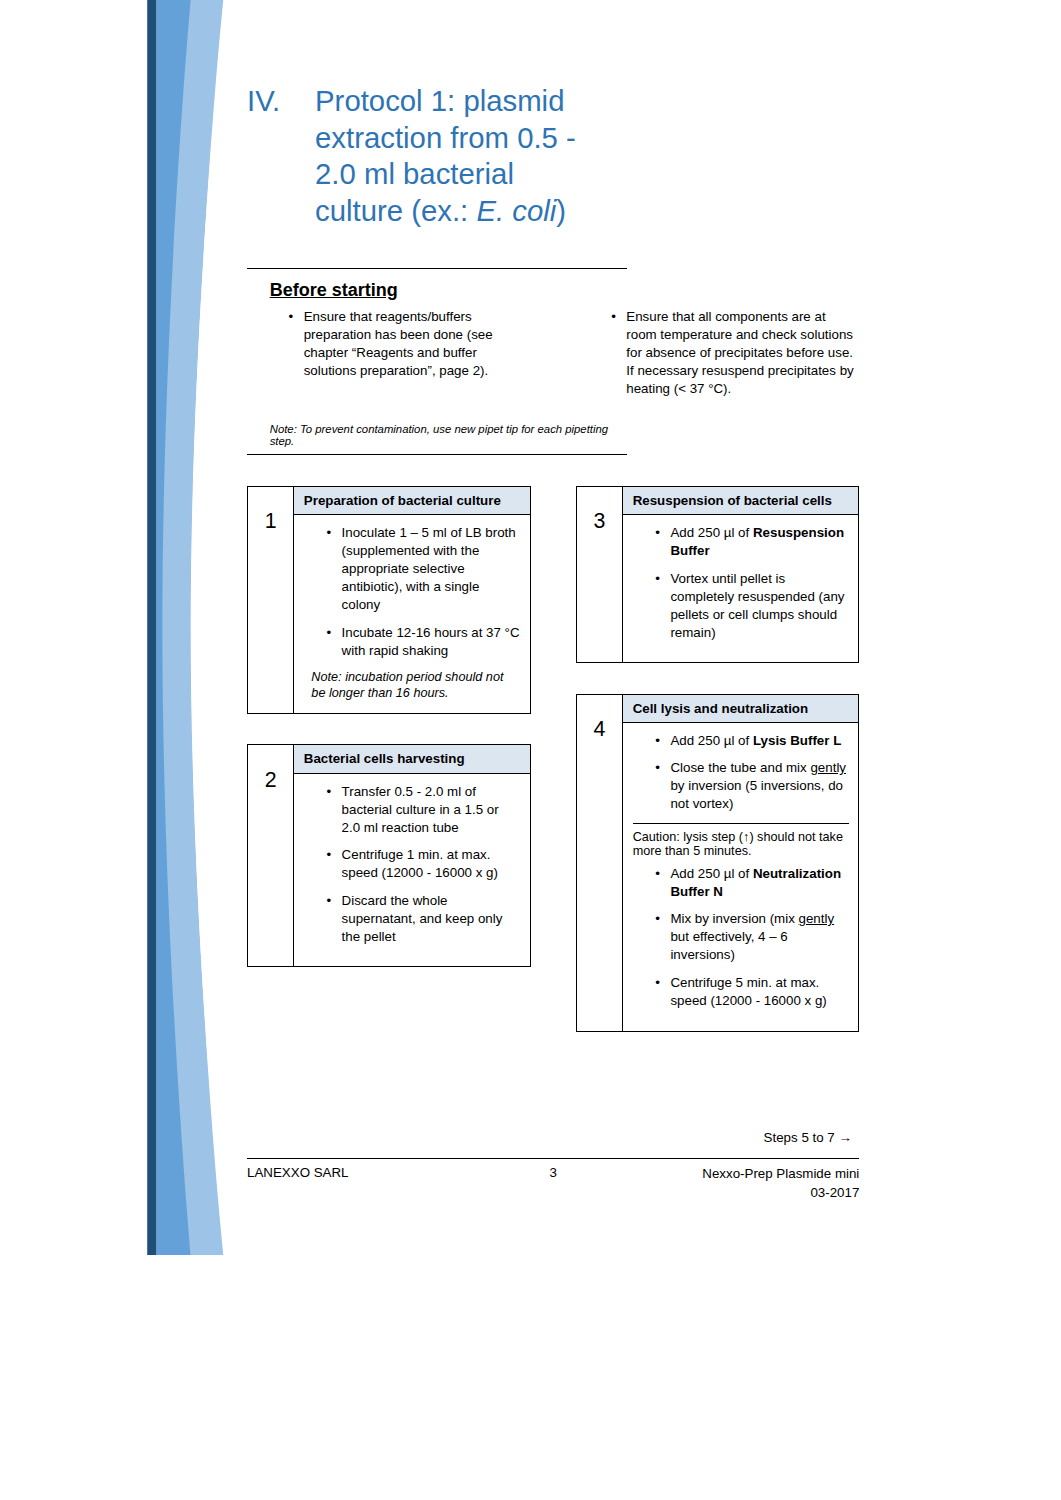IV. Protocol 1: plasmid extraction from 0.5 - 2.0 ml bacterial culture (ex.: E. coli)
Before starting
Ensure that reagents/buffers preparation has been done (see chapter “Reagents and buffer solutions preparation”, page 2).
Ensure that all components are at room temperature and check solutions for absence of precipitates before use. If necessary resuspend precipitates by heating (< 37 °C).
Note: To prevent contamination, use new pipet tip for each pipetting step.
1
Preparation of bacterial culture
Inoculate 1 – 5 ml of LB broth (supplemented with the appropriate selective antibiotic), with a single colony
Incubate 12-16 hours at 37 °C with rapid shaking
Note: incubation period should not be longer than 16 hours.
2
Bacterial cells harvesting
Transfer 0.5 - 2.0 ml of bacterial culture in a 1.5 or 2.0 ml reaction tube
Centrifuge 1 min. at max. speed (12000 - 16000 x g)
Discard the whole supernatant, and keep only the pellet
3
Resuspension of bacterial cells
Add 250 µl of Resuspension Buffer
Vortex until pellet is completely resuspended (any pellets or cell clumps should remain)
4
Cell lysis and neutralization
Add 250 µl of Lysis Buffer L
Close the tube and mix gently by inversion (5 inversions, do not vortex)
Caution: lysis step (↑) should not take more than 5 minutes.
Add 250 µl of Neutralization Buffer N
Mix by inversion (mix gently but effectively, 4 – 6 inversions)
Centrifuge 5 min. at max. speed (12000 - 16000 x g)
Steps 5 to 7 →
LANEXXO SARL
3
Nexxo-Prep Plasmide mini
03-2017